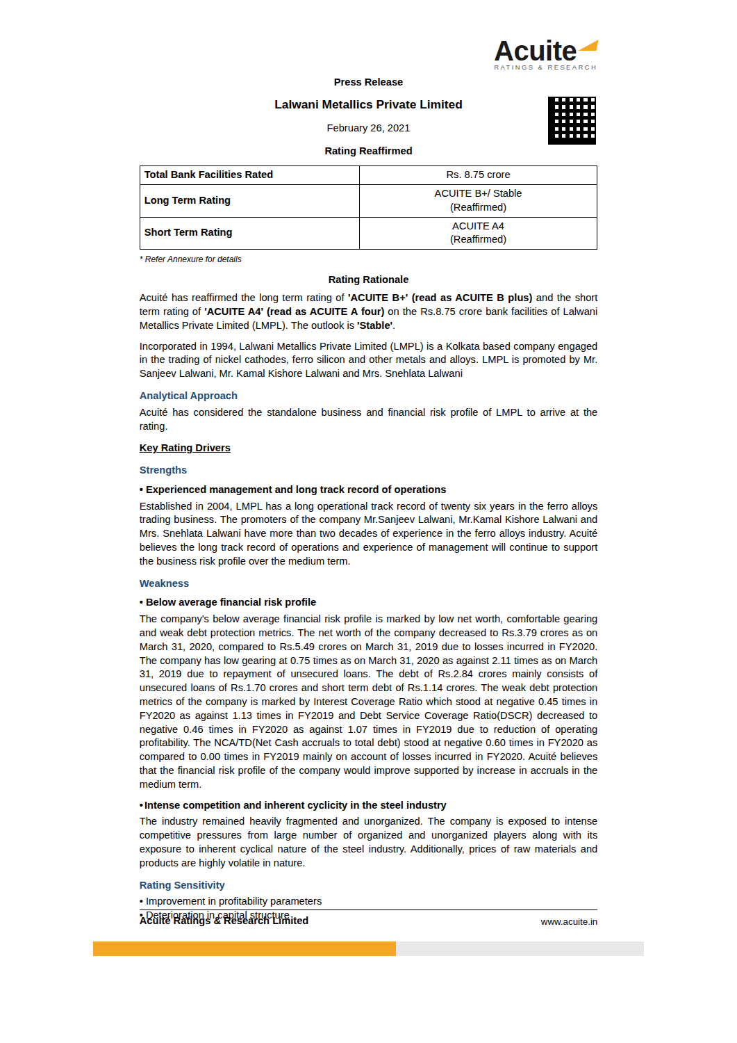Acuite RATINGS & RESEARCH
Press Release
Lalwani Metallics Private Limited
February 26, 2021
Rating Reaffirmed
| Total Bank Facilities Rated | Rs. 8.75 crore |
| Long Term Rating | ACUITE B+/ Stable (Reaffirmed) |
| Short Term Rating | ACUITE A4 (Reaffirmed) |
* Refer Annexure for details
Rating Rationale
Acuité has reaffirmed the long term rating of 'ACUITE B+' (read as ACUITE B plus) and the short term rating of 'ACUITE A4' (read as ACUITE A four) on the Rs.8.75 crore bank facilities of Lalwani Metallics Private Limited (LMPL). The outlook is 'Stable'.
Incorporated in 1994, Lalwani Metallics Private Limited (LMPL) is a Kolkata based company engaged in the trading of nickel cathodes, ferro silicon and other metals and alloys. LMPL is promoted by Mr. Sanjeev Lalwani, Mr. Kamal Kishore Lalwani and Mrs. Snehlata Lalwani
Analytical Approach
Acuité has considered the standalone business and financial risk profile of LMPL to arrive at the rating.
Key Rating Drivers
Strengths
Experienced management and long track record of operations
Established in 2004, LMPL has a long operational track record of twenty six years in the ferro alloys trading business. The promoters of the company Mr.Sanjeev Lalwani, Mr.Kamal Kishore Lalwani and Mrs. Snehlata Lalwani have more than two decades of experience in the ferro alloys industry. Acuité believes the long track record of operations and experience of management will continue to support the business risk profile over the medium term.
Weakness
Below average financial risk profile
The company's below average financial risk profile is marked by low net worth, comfortable gearing and weak debt protection metrics. The net worth of the company decreased to Rs.3.79 crores as on March 31, 2020, compared to Rs.5.49 crores on March 31, 2019 due to losses incurred in FY2020. The company has low gearing at 0.75 times as on March 31, 2020 as against 2.11 times as on March 31, 2019 due to repayment of unsecured loans. The debt of Rs.2.84 crores mainly consists of unsecured loans of Rs.1.70 crores and short term debt of Rs.1.14 crores. The weak debt protection metrics of the company is marked by Interest Coverage Ratio which stood at negative 0.45 times in FY2020 as against 1.13 times in FY2019 and Debt Service Coverage Ratio(DSCR) decreased to negative 0.46 times in FY2020 as against 1.07 times in FY2019 due to reduction of operating profitability. The NCA/TD(Net Cash accruals to total debt) stood at negative 0.60 times in FY2020 as compared to 0.00 times in FY2019 mainly on account of losses incurred in FY2020. Acuité believes that the financial risk profile of the company would improve supported by increase in accruals in the medium term.
Intense competition and inherent cyclicity in the steel industry
The industry remained heavily fragmented and unorganized. The company is exposed to intense competitive pressures from large number of organized and unorganized players along with its exposure to inherent cyclical nature of the steel industry. Additionally, prices of raw materials and products are highly volatile in nature.
Rating Sensitivity
Improvement in profitability parameters
Deterioration in capital structure
Acuité Ratings & Research Limited
www.acuite.in